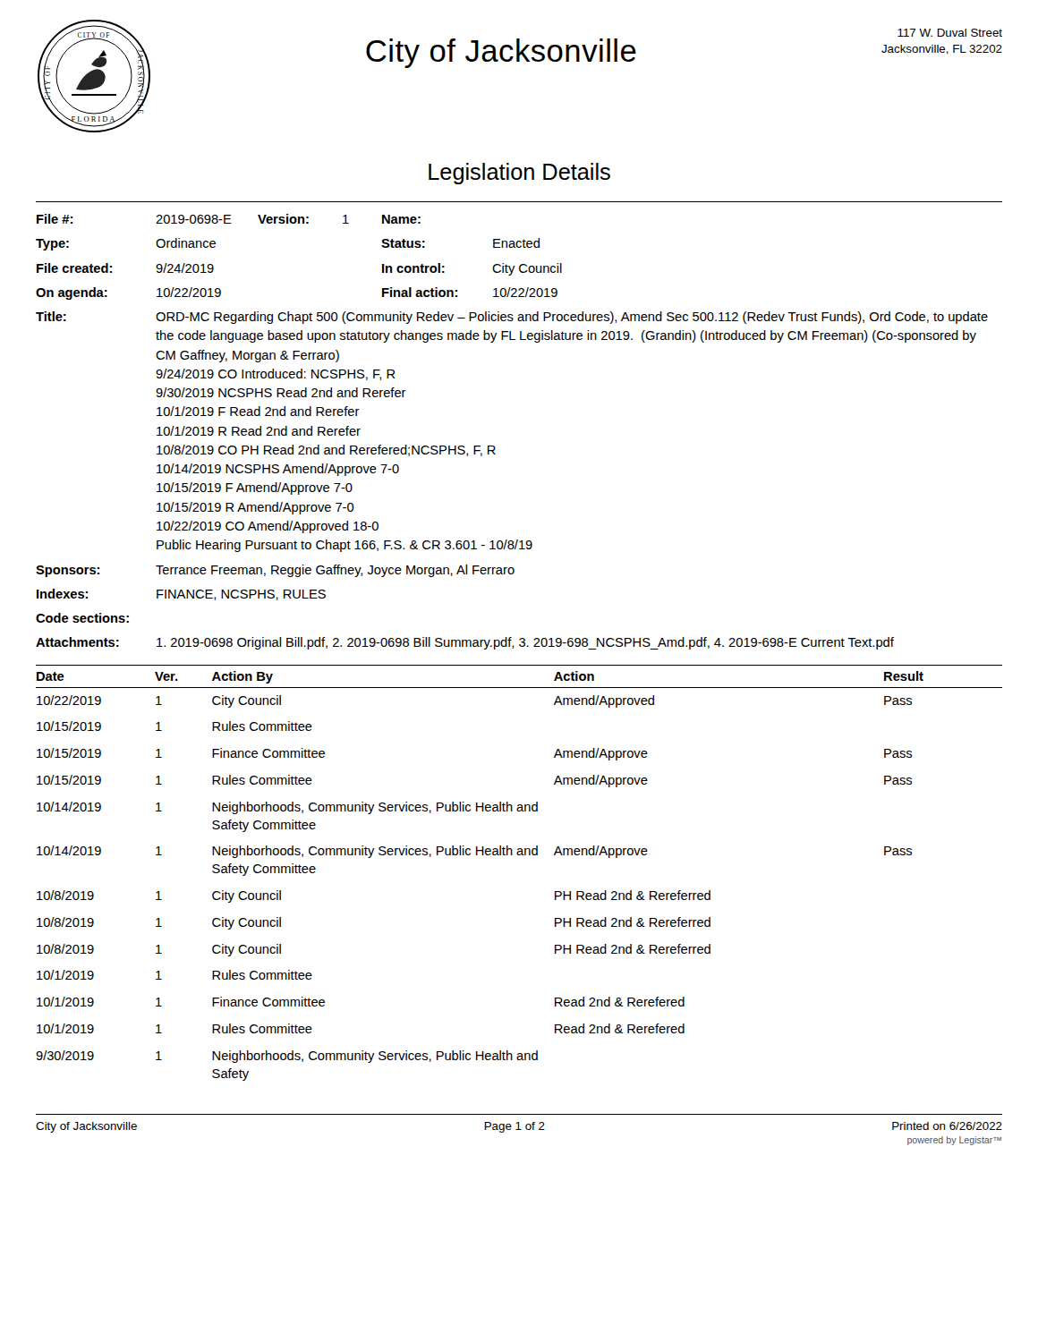CITY OF FLORIDA CITY OF JACKSONVILLE
City of Jacksonville
117 W. Duval Street
Jacksonville, FL 32202
Legislation Details
| File #: | 2019-0698-E | Version: | 1 | Name: | |
| Type: | Ordinance | Status: | Enacted |
| File created: | 9/24/2019 | In control: | City Council |
| On agenda: | 10/22/2019 | Final action: | 10/22/2019 |
| Title: | ORD-MC Regarding Chapt 500 (Community Redev – Policies and Procedures), Amend Sec 500.112 (Redev Trust Funds), Ord Code, to update the code language based upon statutory changes made by FL Legislature in 2019. (Grandin) (Introduced by CM Freeman) (Co-sponsored by CM Gaffney, Morgan & Ferraro) 9/24/2019 CO Introduced: NCSPHS, F, R 9/30/2019 NCSPHS Read 2nd and Rerefer 10/1/2019 F Read 2nd and Rerefer 10/1/2019 R Read 2nd and Rerefer 10/8/2019 CO PH Read 2nd and Rerefered;NCSPHS, F, R 10/14/2019 NCSPHS Amend/Approve 7-0 10/15/2019 F Amend/Approve 7-0 10/15/2019 R Amend/Approve 7-0 10/22/2019 CO Amend/Approved 18-0 Public Hearing Pursuant to Chapt 166, F.S. & CR 3.601 - 10/8/19 |
| Sponsors: | Terrance Freeman, Reggie Gaffney, Joyce Morgan, Al Ferraro |
| Indexes: | FINANCE, NCSPHS, RULES |
| Code sections: | |
| Attachments: | 1. 2019-0698 Original Bill.pdf, 2. 2019-0698 Bill Summary.pdf, 3. 2019-698_NCSPHS_Amd.pdf, 4. 2019-698-E Current Text.pdf |
| Date | Ver. | Action By | Action | Result |
| --- | --- | --- | --- | --- |
| 10/22/2019 | 1 | City Council | Amend/Approved | Pass |
| 10/15/2019 | 1 | Rules Committee | | |
| 10/15/2019 | 1 | Finance Committee | Amend/Approve | Pass |
| 10/15/2019 | 1 | Rules Committee | Amend/Approve | Pass |
| 10/14/2019 | 1 | Neighborhoods, Community Services, Public Health and Safety Committee | | |
| 10/14/2019 | 1 | Neighborhoods, Community Services, Public Health and Safety Committee | Amend/Approve | Pass |
| 10/8/2019 | 1 | City Council | PH Read 2nd & Rereferred | |
| 10/8/2019 | 1 | City Council | PH Read 2nd & Rereferred | |
| 10/8/2019 | 1 | City Council | PH Read 2nd & Rereferred | |
| 10/1/2019 | 1 | Rules Committee | | |
| 10/1/2019 | 1 | Finance Committee | Read 2nd & Rerefered | |
| 10/1/2019 | 1 | Rules Committee | Read 2nd & Rerefered | |
| 9/30/2019 | 1 | Neighborhoods, Community Services, Public Health and Safety | | |
City of Jacksonville
Page 1 of 2
Printed on 6/26/2022
powered by Legistar™